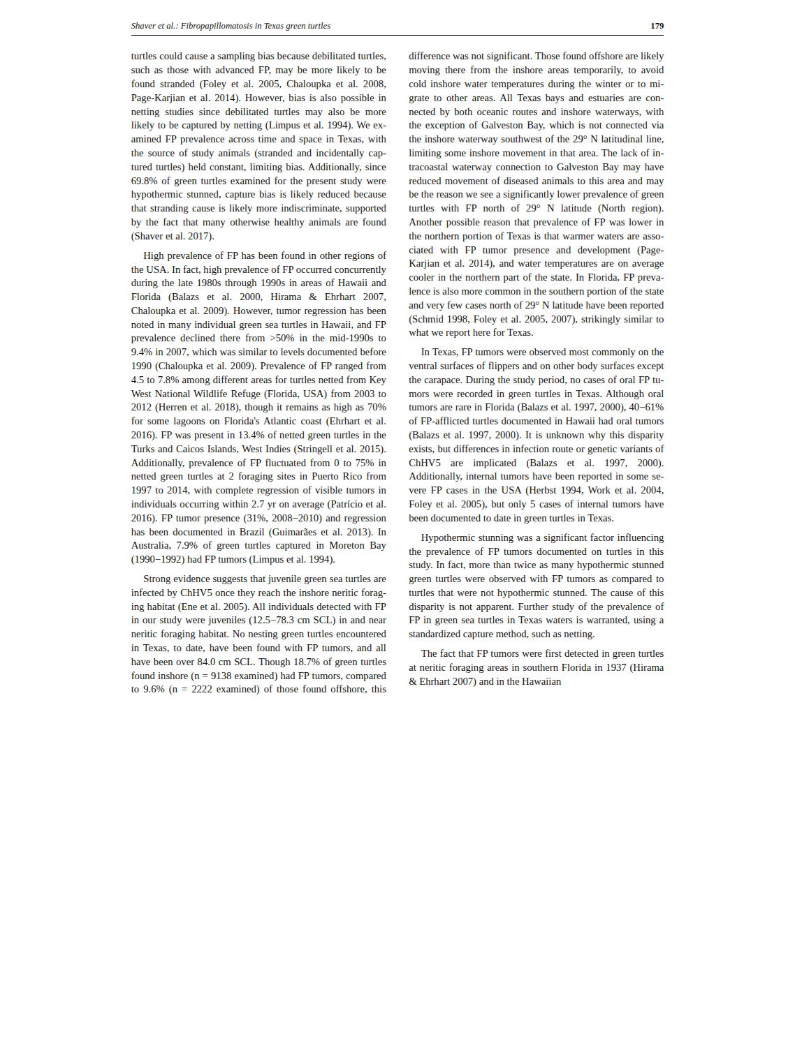Shaver et al.: Fibropapillomatosis in Texas green turtles 179
turtles could cause a sampling bias because debilitated turtles, such as those with advanced FP, may be more likely to be found stranded (Foley et al. 2005, Chaloupka et al. 2008, Page-Karjian et al. 2014). However, bias is also possible in netting studies since debilitated turtles may also be more likely to be captured by netting (Limpus et al. 1994). We examined FP prevalence across time and space in Texas, with the source of study animals (stranded and incidentally captured turtles) held constant, limiting bias. Additionally, since 69.8% of green turtles examined for the present study were hypothermic stunned, capture bias is likely reduced because that stranding cause is likely more indiscriminate, supported by the fact that many otherwise healthy animals are found (Shaver et al. 2017).
High prevalence of FP has been found in other regions of the USA. In fact, high prevalence of FP occurred concurrently during the late 1980s through 1990s in areas of Hawaii and Florida (Balazs et al. 2000, Hirama & Ehrhart 2007, Chaloupka et al. 2009). However, tumor regression has been noted in many individual green sea turtles in Hawaii, and FP prevalence declined there from >50% in the mid-1990s to 9.4% in 2007, which was similar to levels documented before 1990 (Chaloupka et al. 2009). Prevalence of FP ranged from 4.5 to 7.8% among different areas for turtles netted from Key West National Wildlife Refuge (Florida, USA) from 2003 to 2012 (Herren et al. 2018), though it remains as high as 70% for some lagoons on Florida's Atlantic coast (Ehrhart et al. 2016). FP was present in 13.4% of netted green turtles in the Turks and Caicos Islands, West Indies (Stringell et al. 2015). Additionally, prevalence of FP fluctuated from 0 to 75% in netted green turtles at 2 foraging sites in Puerto Rico from 1997 to 2014, with complete regression of visible tumors in individuals occurring within 2.7 yr on average (Patrício et al. 2016). FP tumor presence (31%, 2008−2010) and regression has been documented in Brazil (Guimarães et al. 2013). In Australia, 7.9% of green turtles captured in Moreton Bay (1990−1992) had FP tumors (Limpus et al. 1994).
Strong evidence suggests that juvenile green sea turtles are infected by ChHV5 once they reach the inshore neritic foraging habitat (Ene et al. 2005). All individuals detected with FP in our study were juveniles (12.5−78.3 cm SCL) in and near neritic foraging habitat. No nesting green turtles encountered in Texas, to date, have been found with FP tumors, and all have been over 84.0 cm SCL. Though 18.7% of green turtles found inshore (n = 9138 examined) had FP tumors, compared to 9.6% (n = 2222 examined) of those found offshore, this difference was not significant. Those found offshore are likely moving there from the inshore areas temporarily, to avoid cold inshore water temperatures during the winter or to migrate to other areas. All Texas bays and estuaries are connected by both oceanic routes and inshore waterways, with the exception of Galveston Bay, which is not connected via the inshore waterway southwest of the 29° N latitudinal line, limiting some inshore movement in that area. The lack of intracoastal waterway connection to Galveston Bay may have reduced movement of diseased animals to this area and may be the reason we see a significantly lower prevalence of green turtles with FP north of 29° N latitude (North region). Another possible reason that prevalence of FP was lower in the northern portion of Texas is that warmer waters are associated with FP tumor presence and development (Page-Karjian et al. 2014), and water temperatures are on average cooler in the northern part of the state. In Florida, FP prevalence is also more common in the southern portion of the state and very few cases north of 29° N latitude have been reported (Schmid 1998, Foley et al. 2005, 2007), strikingly similar to what we report here for Texas.
In Texas, FP tumors were observed most commonly on the ventral surfaces of flippers and on other body surfaces except the carapace. During the study period, no cases of oral FP tumors were recorded in green turtles in Texas. Although oral tumors are rare in Florida (Balazs et al. 1997, 2000), 40−61% of FP-afflicted turtles documented in Hawaii had oral tumors (Balazs et al. 1997, 2000). It is unknown why this disparity exists, but differences in infection route or genetic variants of ChHV5 are implicated (Balazs et al. 1997, 2000). Additionally, internal tumors have been reported in some severe FP cases in the USA (Herbst 1994, Work et al. 2004, Foley et al. 2005), but only 5 cases of internal tumors have been documented to date in green turtles in Texas.
Hypothermic stunning was a significant factor influencing the prevalence of FP tumors documented on turtles in this study. In fact, more than twice as many hypothermic stunned green turtles were observed with FP tumors as compared to turtles that were not hypothermic stunned. The cause of this disparity is not apparent. Further study of the prevalence of FP in green sea turtles in Texas waters is warranted, using a standardized capture method, such as netting.
The fact that FP tumors were first detected in green turtles at neritic foraging areas in southern Florida in 1937 (Hirama & Ehrhart 2007) and in the Hawaiian